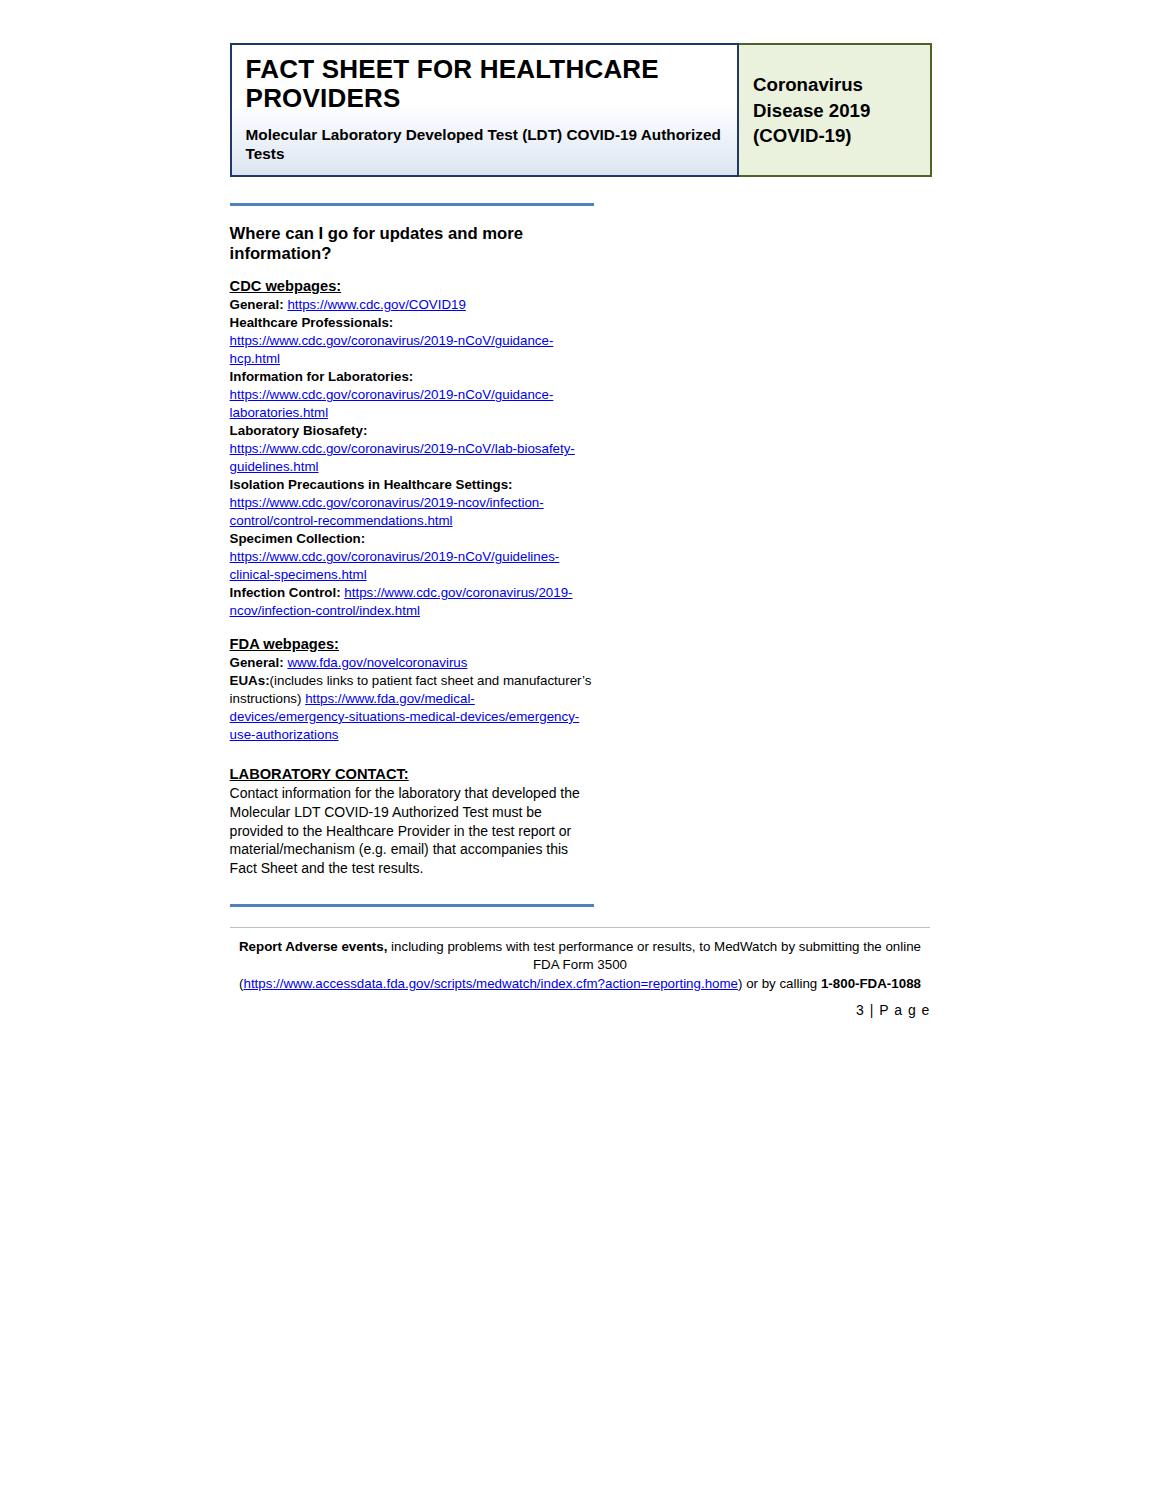FACT SHEET FOR HEALTHCARE PROVIDERS
Molecular Laboratory Developed Test (LDT) COVID-19 Authorized Tests
Coronavirus Disease 2019 (COVID-19)
Where can I go for updates and more information?
CDC webpages:
General: https://www.cdc.gov/COVID19
Healthcare Professionals:
https://www.cdc.gov/coronavirus/2019-nCoV/guidance-hcp.html
Information for Laboratories: https://www.cdc.gov/coronavirus/2019-nCoV/guidance-laboratories.html
Laboratory Biosafety: https://www.cdc.gov/coronavirus/2019-nCoV/lab-biosafety-guidelines.html
Isolation Precautions in Healthcare Settings:
https://www.cdc.gov/coronavirus/2019-ncov/infection-control/control-recommendations.html
Specimen Collection: https://www.cdc.gov/coronavirus/2019-nCoV/guidelines-clinical-specimens.html
Infection Control: https://www.cdc.gov/coronavirus/2019-ncov/infection-control/index.html
FDA webpages:
General: www.fda.gov/novelcoronavirus
EUAs:(includes links to patient fact sheet and manufacturer’s instructions) https://www.fda.gov/medical-devices/emergency-situations-medical-devices/emergency-use-authorizations
LABORATORY CONTACT:
Contact information for the laboratory that developed the Molecular LDT COVID-19 Authorized Test must be provided to the Healthcare Provider in the test report or material/mechanism (e.g. email) that accompanies this Fact Sheet and the test results.
Report Adverse events, including problems with test performance or results, to MedWatch by submitting the online FDA Form 3500
(https://www.accessdata.fda.gov/scripts/medwatch/index.cfm?action=reporting.home) or by calling 1-800-FDA-1088
3 | P a g e